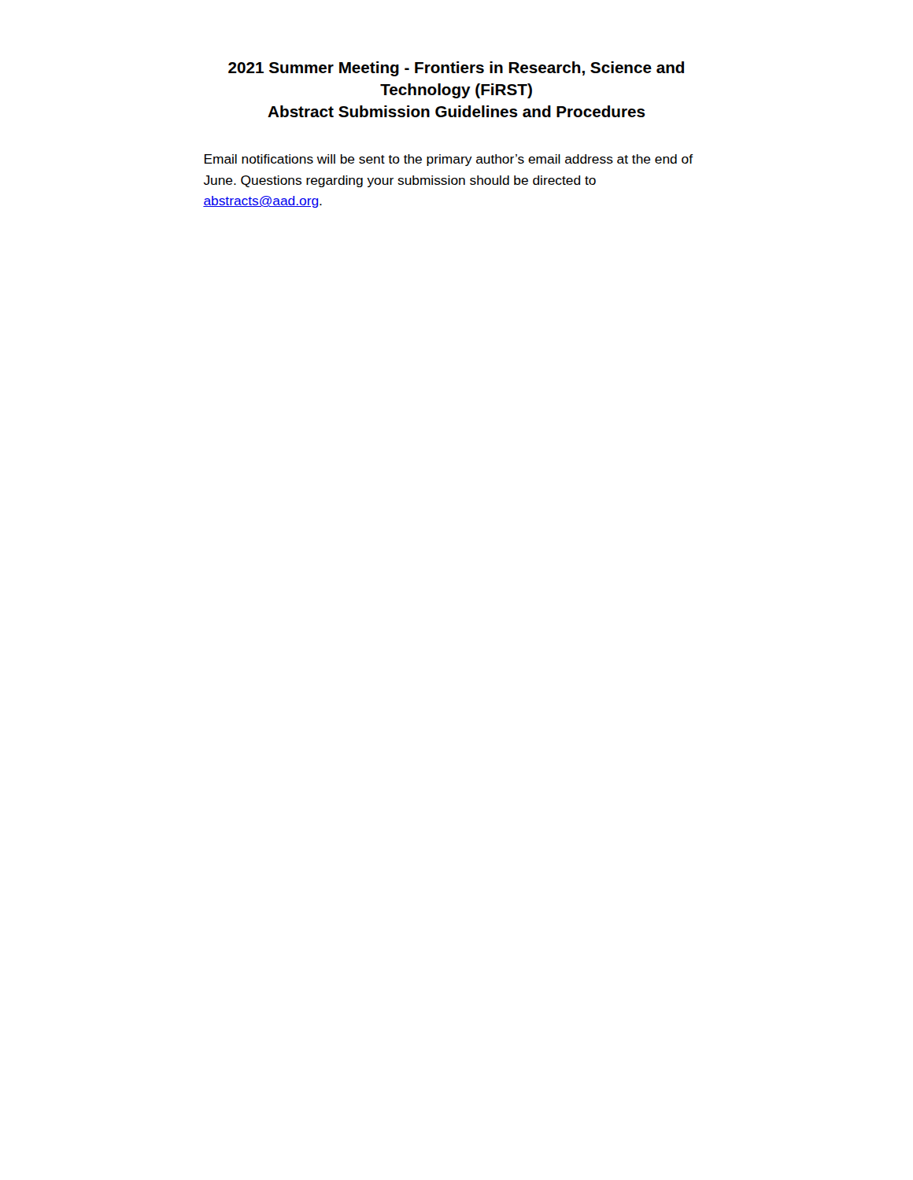2021 Summer Meeting - Frontiers in Research, Science and Technology (FiRST)
Abstract Submission Guidelines and Procedures
Email notifications will be sent to the primary author’s email address at the end of June. Questions regarding your submission should be directed to abstracts@aad.org.